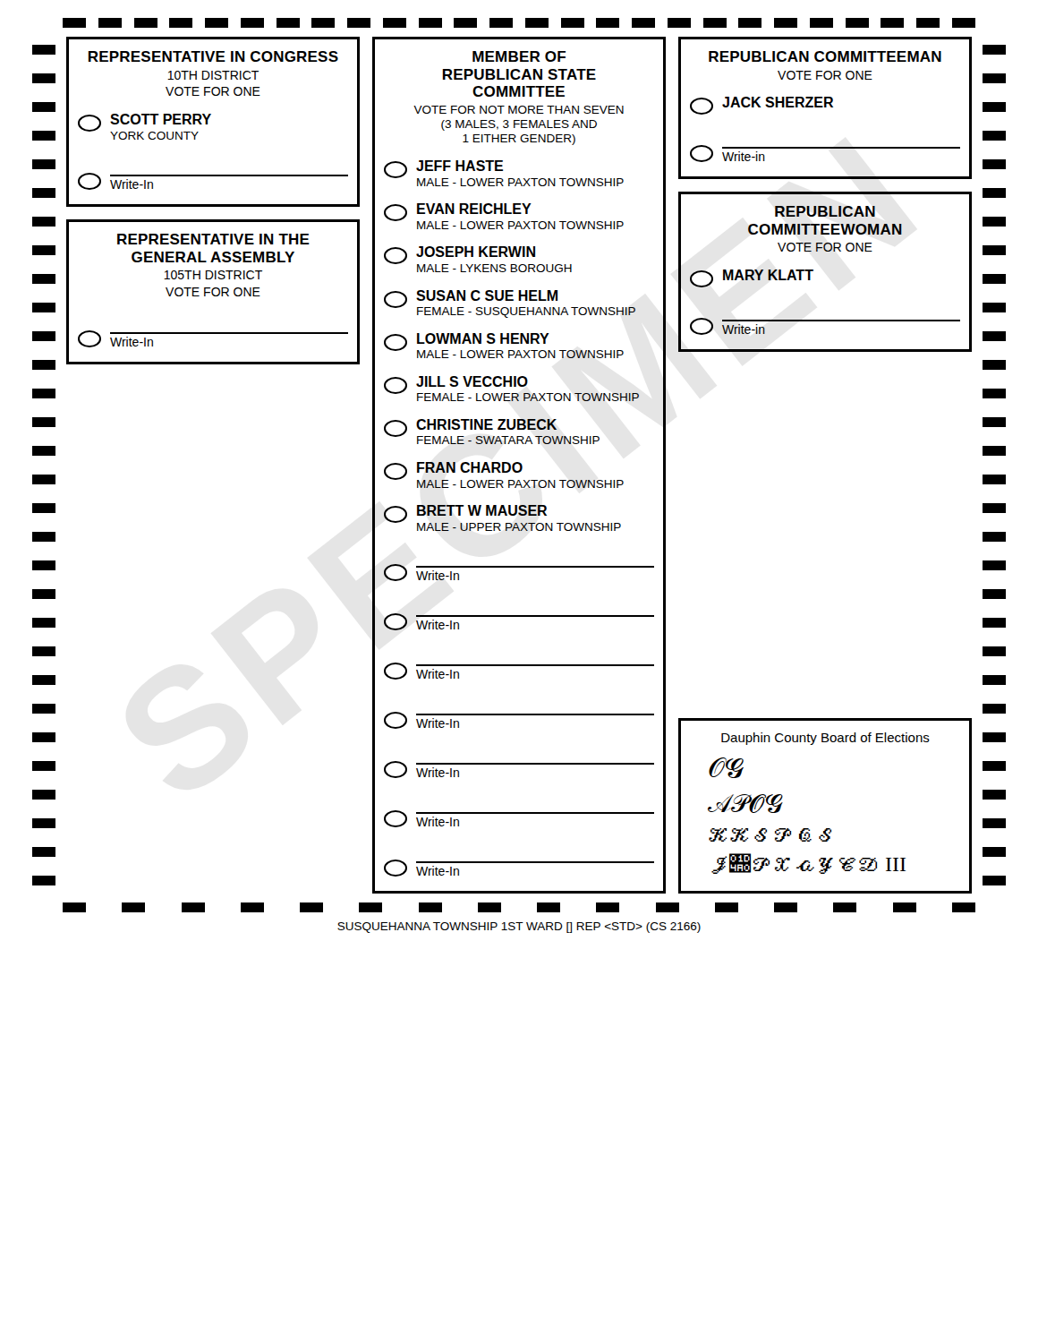SPECIMEN
REPRESENTATIVE IN CONGRESS
10TH DISTRICT
VOTE FOR ONE
SCOTT PERRY
YORK COUNTY
Write-In
REPRESENTATIVE IN THE GENERAL ASSEMBLY
105TH DISTRICT
VOTE FOR ONE
Write-In
MEMBER OF
REPUBLICAN STATE
COMMITTEE
VOTE FOR NOT MORE THAN SEVEN
(3 MALES, 3 FEMALES AND
1 EITHER GENDER)
JEFF HASTE
MALE - LOWER PAXTON TOWNSHIP
EVAN REICHLEY
MALE - LOWER PAXTON TOWNSHIP
JOSEPH KERWIN
MALE - LYKENS BOROUGH
SUSAN C SUE HELM
FEMALE - SUSQUEHANNA TOWNSHIP
LOWMAN S HENRY
MALE - LOWER PAXTON TOWNSHIP
JILL S VECCHIO
FEMALE - LOWER PAXTON TOWNSHIP
CHRISTINE ZUBECK
FEMALE - SWATARA TOWNSHIP
FRAN CHARDO
MALE - LOWER PAXTON TOWNSHIP
BRETT W MAUSER
MALE - UPPER PAXTON TOWNSHIP
Write-In
Write-In
Write-In
Write-In
Write-In
Write-In
Write-In
REPUBLICAN COMMITTEEMAN
VOTE FOR ONE
JACK SHERZER
Write-in
REPUBLICAN
COMMITTEEWOMAN
VOTE FOR ONE
MARY KLATT
Write-in
Dauphin County Board of Elections
𝒪𝓖
𝒜𝒫𝓞𝓖
𝒦𝒦𝒮𝒫𝒬𝒮 𝒥𝒠𝒫𝒳𝒶𝒴𝒞𝒟 III
SUSQUEHANNA TOWNSHIP 1ST WARD [] REP <STD> (CS 2166)